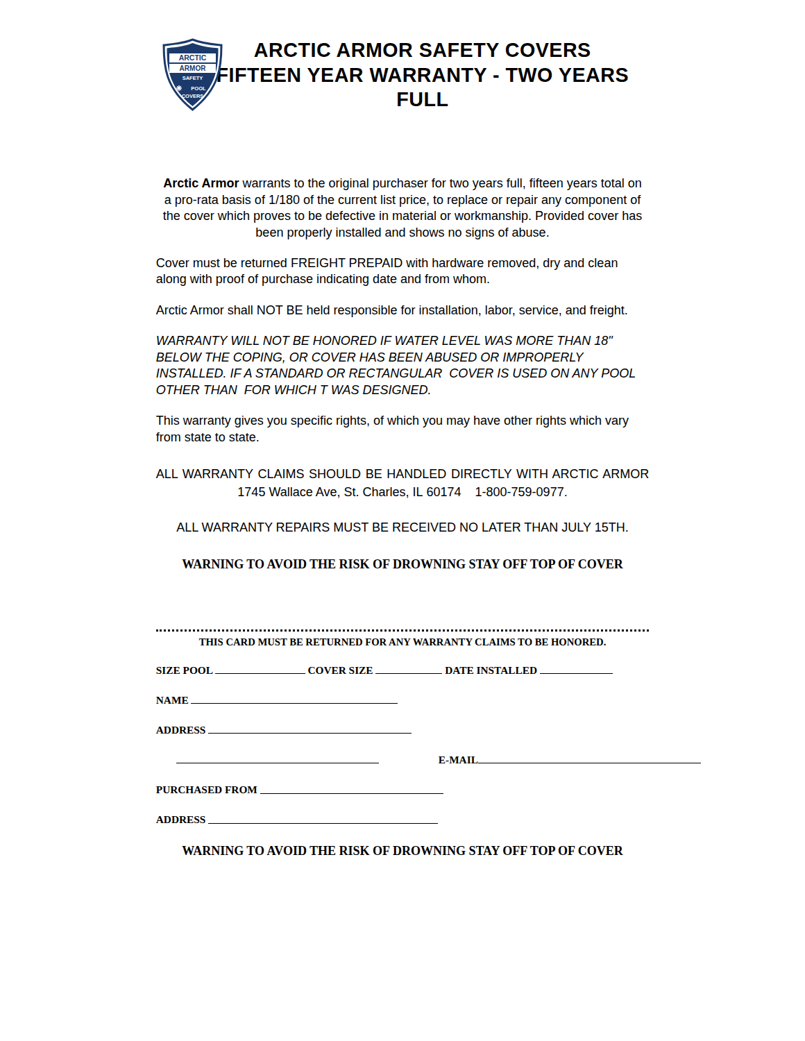ARCTIC ARMOR SAFETY POOL COVERS
ARCTIC ARMOR SAFETY COVERS FIFTEEN YEAR WARRANTY - TWO YEARS FULL
Arctic Armor warrants to the original purchaser for two years full, fifteen years total on a pro-rata basis of 1/180 of the current list price, to replace or repair any component of the cover which proves to be defective in material or workmanship. Provided cover has been properly installed and shows no signs of abuse.
Cover must be returned FREIGHT PREPAID with hardware removed, dry and clean along with proof of purchase indicating date and from whom.
Arctic Armor shall NOT BE held responsible for installation, labor, service, and freight.
WARRANTY WILL NOT BE HONORED IF WATER LEVEL WAS MORE THAN 18" BELOW THE COPING, OR COVER HAS BEEN ABUSED OR IMPROPERLY INSTALLED. IF A STANDARD OR RECTANGULAR COVER IS USED ON ANY POOL OTHER THAN FOR WHICH T WAS DESIGNED.
This warranty gives you specific rights, of which you may have other rights which vary from state to state.
ALL WARRANTY CLAIMS SHOULD BE HANDLED DIRECTLY WITH ARCTIC ARMOR 1745 Wallace Ave, St. Charles, IL 60174 1-800-759-0977.
ALL WARRANTY REPAIRS MUST BE RECEIVED NO LATER THAN JULY 15TH.
WARNING TO AVOID THE RISK OF DROWNING STAY OFF TOP OF COVER
THIS CARD MUST BE RETURNED FOR ANY WARRANTY CLAIMS TO BE HONORED.
SIZE POOL COVER SIZE DATE INSTALLED
NAME
ADDRESS
E-MAIL
PURCHASED FROM
ADDRESS
WARNING TO AVOID THE RISK OF DROWNING STAY OFF TOP OF COVER